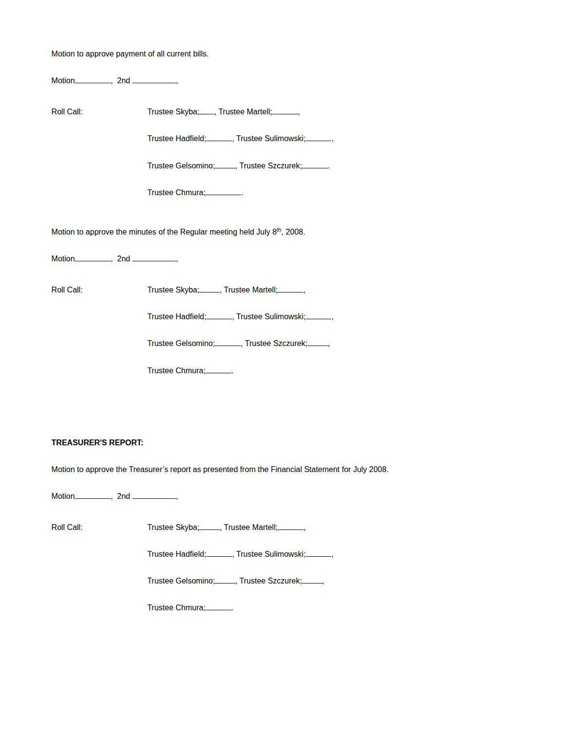Motion to approve payment of all current bills.
Motion , 2nd ,
Roll Call:
Trustee Skyba; , Trustee Martell; ,
Trustee Hadfield; , Trustee Sulimowski; ,
Trustee Gelsomino; , Trustee Szczurek; .
Trustee Chmura; .
Motion to approve the minutes of the Regular meeting held July 8th, 2008.
Motion , 2nd ,
Roll Call:
Trustee Skyba; , Trustee Martell; ,
Trustee Hadfield; , Trustee Sulimowski; ,
Trustee Gelsomino; , Trustee Szczurek; ,
Trustee Chmura; .
TREASURER'S REPORT:
Motion to approve the Treasurer’s report as presented from the Financial Statement for July 2008.
Motion , 2nd ,
Roll Call:
Trustee Skyba; , Trustee Martell; ,
Trustee Hadfield; , Trustee Sulimowski; ,
Trustee Gelsomino; , Trustee Szczurek; ,
Trustee Chmura; .